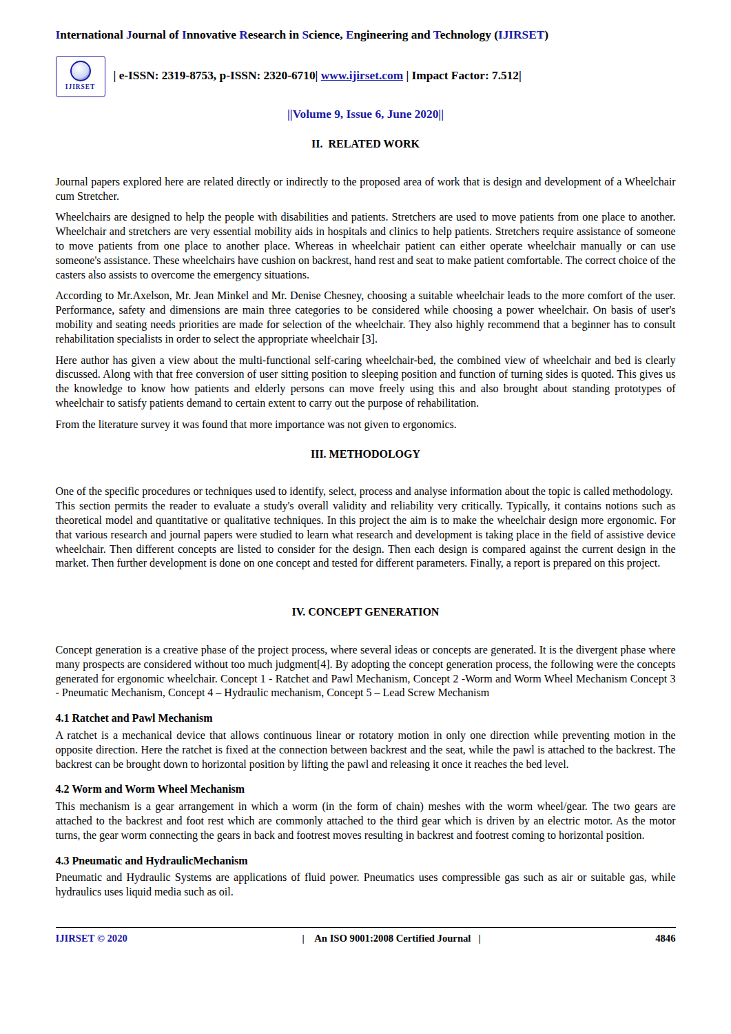International Journal of Innovative Research in Science, Engineering and Technology (IJIRSET)
IJIRSET
| e-ISSN: 2319-8753, p-ISSN: 2320-6710| www.ijirset.com | Impact Factor: 7.512|
||Volume 9, Issue 6, June 2020||
II. RELATED WORK
Journal papers explored here are related directly or indirectly to the proposed area of work that is design and development of a Wheelchair cum Stretcher.
Wheelchairs are designed to help the people with disabilities and patients. Stretchers are used to move patients from one place to another. Wheelchair and stretchers are very essential mobility aids in hospitals and clinics to help patients. Stretchers require assistance of someone to move patients from one place to another place. Whereas in wheelchair patient can either operate wheelchair manually or can use someone's assistance. These wheelchairs have cushion on backrest, hand rest and seat to make patient comfortable. The correct choice of the casters also assists to overcome the emergency situations.
According to Mr.Axelson, Mr. Jean Minkel and Mr. Denise Chesney, choosing a suitable wheelchair leads to the more comfort of the user. Performance, safety and dimensions are main three categories to be considered while choosing a power wheelchair. On basis of user's mobility and seating needs priorities are made for selection of the wheelchair. They also highly recommend that a beginner has to consult rehabilitation specialists in order to select the appropriate wheelchair [3].
Here author has given a view about the multi-functional self-caring wheelchair-bed, the combined view of wheelchair and bed is clearly discussed. Along with that free conversion of user sitting position to sleeping position and function of turning sides is quoted. This gives us the knowledge to know how patients and elderly persons can move freely using this and also brought about standing prototypes of wheelchair to satisfy patients demand to certain extent to carry out the purpose of rehabilitation.
From the literature survey it was found that more importance was not given to ergonomics.
III. METHODOLOGY
One of the specific procedures or techniques used to identify, select, process and analyse information about the topic is called methodology. This section permits the reader to evaluate a study's overall validity and reliability very critically. Typically, it contains notions such as theoretical model and quantitative or qualitative techniques. In this project the aim is to make the wheelchair design more ergonomic. For that various research and journal papers were studied to learn what research and development is taking place in the field of assistive device wheelchair. Then different concepts are listed to consider for the design. Then each design is compared against the current design in the market. Then further development is done on one concept and tested for different parameters. Finally, a report is prepared on this project.
IV. CONCEPT GENERATION
Concept generation is a creative phase of the project process, where several ideas or concepts are generated. It is the divergent phase where many prospects are considered without too much judgment[4]. By adopting the concept generation process, the following were the concepts generated for ergonomic wheelchair. Concept 1 - Ratchet and Pawl Mechanism, Concept 2 -Worm and Worm Wheel Mechanism Concept 3 - Pneumatic Mechanism, Concept 4 – Hydraulic mechanism, Concept 5 – Lead Screw Mechanism
4.1 Ratchet and Pawl Mechanism
A ratchet is a mechanical device that allows continuous linear or rotatory motion in only one direction while preventing motion in the opposite direction. Here the ratchet is fixed at the connection between backrest and the seat, while the pawl is attached to the backrest. The backrest can be brought down to horizontal position by lifting the pawl and releasing it once it reaches the bed level.
4.2 Worm and Worm Wheel Mechanism
This mechanism is a gear arrangement in which a worm (in the form of chain) meshes with the worm wheel/gear. The two gears are attached to the backrest and foot rest which are commonly attached to the third gear which is driven by an electric motor. As the motor turns, the gear worm connecting the gears in back and footrest moves resulting in backrest and footrest coming to horizontal position.
4.3 Pneumatic and HydraulicMechanism
Pneumatic and Hydraulic Systems are applications of fluid power. Pneumatics uses compressible gas such as air or suitable gas, while hydraulics uses liquid media such as oil.
IJIRSET © 2020
| An ISO 9001:2008 Certified Journal |
4846